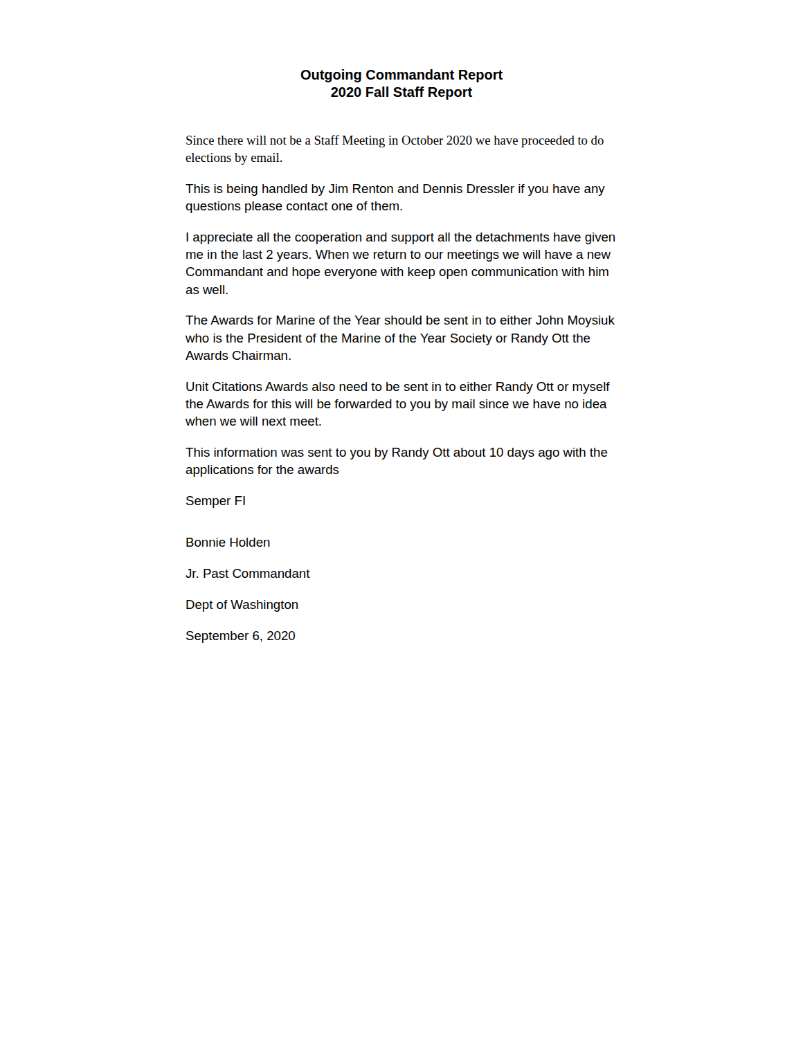Outgoing Commandant Report
2020 Fall Staff Report
Since there will not be a Staff Meeting in October 2020 we have proceeded to do elections by email.
This is being handled by Jim Renton and Dennis Dressler if you have any questions please contact one of them.
I appreciate all the cooperation and support all the detachments have given me in the last 2 years. When we return to our meetings we will have a new Commandant and hope everyone with keep open communication with him as well.
The Awards for Marine of the Year should be sent in to either John Moysiuk who is the President of the Marine of the Year Society or Randy Ott the Awards Chairman.
Unit Citations Awards also need to be sent in to either Randy Ott or myself the Awards for this will be forwarded to you by mail since we have no idea when we will next meet.
This information was sent to you by Randy Ott about 10 days ago with the applications for the awards
Semper FI
Bonnie Holden
Jr. Past Commandant
Dept of Washington
September 6, 2020